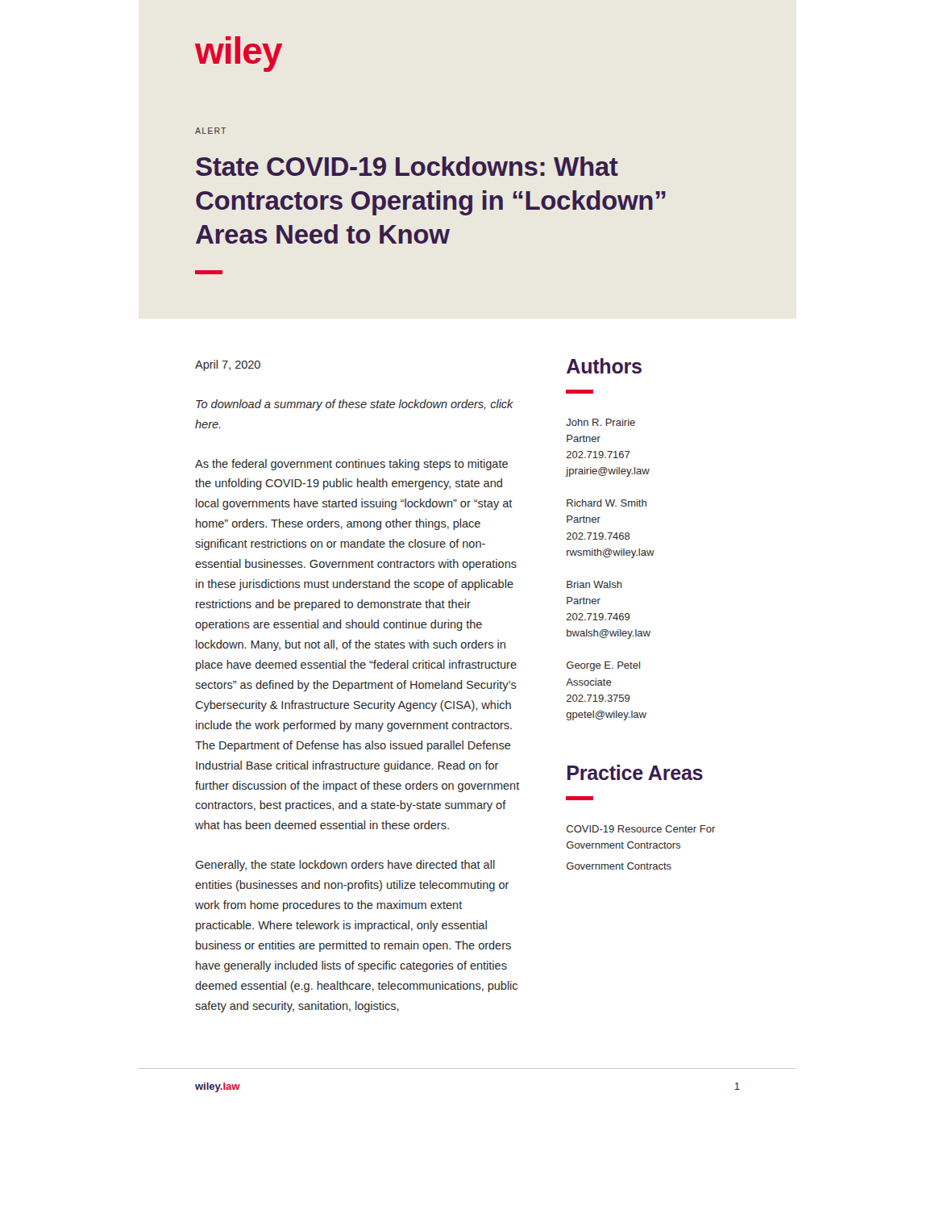wiley
ALERT
State COVID-19 Lockdowns: What Contractors Operating in “Lockdown” Areas Need to Know
April 7, 2020
To download a summary of these state lockdown orders, click here.
As the federal government continues taking steps to mitigate the unfolding COVID-19 public health emergency, state and local governments have started issuing “lockdown” or “stay at home” orders. These orders, among other things, place significant restrictions on or mandate the closure of non-essential businesses. Government contractors with operations in these jurisdictions must understand the scope of applicable restrictions and be prepared to demonstrate that their operations are essential and should continue during the lockdown. Many, but not all, of the states with such orders in place have deemed essential the “federal critical infrastructure sectors” as defined by the Department of Homeland Security’s Cybersecurity & Infrastructure Security Agency (CISA), which include the work performed by many government contractors. The Department of Defense has also issued parallel Defense Industrial Base critical infrastructure guidance. Read on for further discussion of the impact of these orders on government contractors, best practices, and a state-by-state summary of what has been deemed essential in these orders.
Generally, the state lockdown orders have directed that all entities (businesses and non-profits) utilize telecommuting or work from home procedures to the maximum extent practicable. Where telework is impractical, only essential business or entities are permitted to remain open. The orders have generally included lists of specific categories of entities deemed essential (e.g. healthcare, telecommunications, public safety and security, sanitation, logistics,
Authors
John R. Prairie Partner
202.719.7167
jprairie@wiley.law
Richard W. Smith Partner
202.719.7468
rwsmith@wiley.law
Brian Walsh Partner
202.719.7469
bwalsh@wiley.law
George E. Petel Associate
202.719.3759
gpetel@wiley.law
Practice Areas
COVID-19 Resource Center For Government Contractors
Government Contracts
wiley.law
1